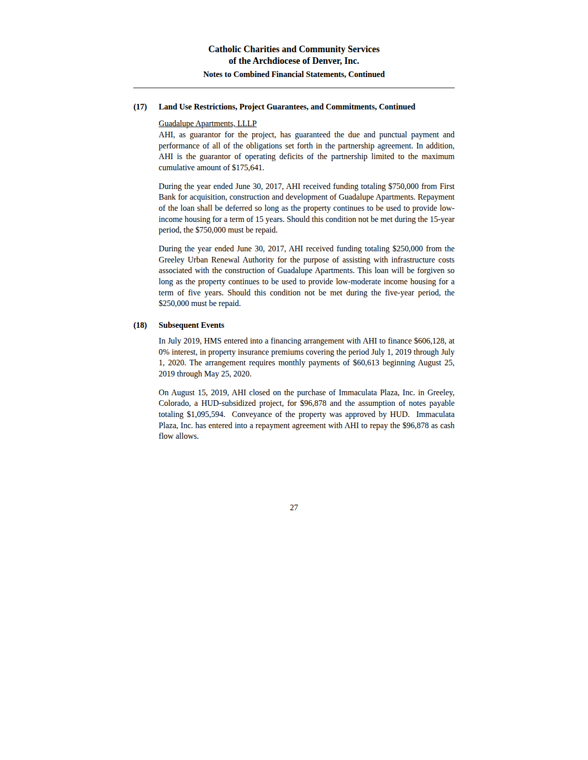Catholic Charities and Community Services
of the Archdiocese of Denver, Inc.
Notes to Combined Financial Statements, Continued
(17) Land Use Restrictions, Project Guarantees, and Commitments, Continued
Guadalupe Apartments, LLLP
AHI, as guarantor for the project, has guaranteed the due and punctual payment and performance of all of the obligations set forth in the partnership agreement. In addition, AHI is the guarantor of operating deficits of the partnership limited to the maximum cumulative amount of $175,641.
During the year ended June 30, 2017, AHI received funding totaling $750,000 from First Bank for acquisition, construction and development of Guadalupe Apartments. Repayment of the loan shall be deferred so long as the property continues to be used to provide low-income housing for a term of 15 years. Should this condition not be met during the 15-year period, the $750,000 must be repaid.
During the year ended June 30, 2017, AHI received funding totaling $250,000 from the Greeley Urban Renewal Authority for the purpose of assisting with infrastructure costs associated with the construction of Guadalupe Apartments. This loan will be forgiven so long as the property continues to be used to provide low-moderate income housing for a term of five years. Should this condition not be met during the five-year period, the $250,000 must be repaid.
(18) Subsequent Events
In July 2019, HMS entered into a financing arrangement with AHI to finance $606,128, at 0% interest, in property insurance premiums covering the period July 1, 2019 through July 1, 2020. The arrangement requires monthly payments of $60,613 beginning August 25, 2019 through May 25, 2020.
On August 15, 2019, AHI closed on the purchase of Immaculata Plaza, Inc. in Greeley, Colorado, a HUD-subsidized project, for $96,878 and the assumption of notes payable totaling $1,095,594. Conveyance of the property was approved by HUD. Immaculata Plaza, Inc. has entered into a repayment agreement with AHI to repay the $96,878 as cash flow allows.
27